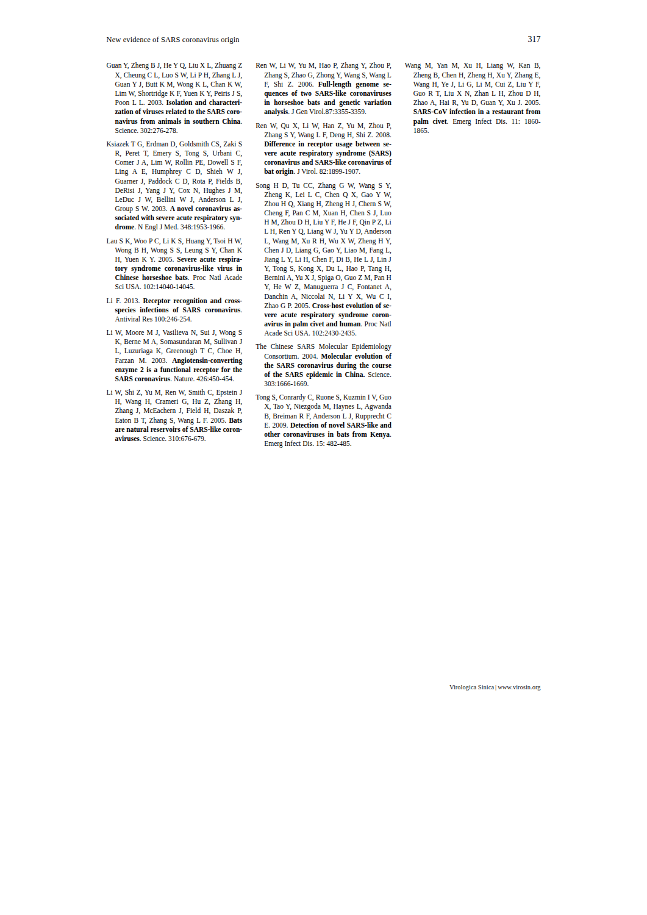New evidence of SARS coronavirus origin
317
Guan Y, Zheng B J, He Y Q, Liu X L, Zhuang Z X, Cheung C L, Luo S W, Li P H, Zhang L J, Guan Y J, Butt K M, Wong K L, Chan K W, Lim W, Shortridge K F, Yuen K Y, Peiris J S, Poon L L. 2003. Isolation and characterization of viruses related to the SARS coronavirus from animals in southern China. Science. 302:276-278.
Ksiazek T G, Erdman D, Goldsmith CS, Zaki S R, Peret T, Emery S, Tong S, Urbani C, Comer J A, Lim W, Rollin PE, Dowell S F, Ling A E, Humphrey C D, Shieh W J, Guarner J, Paddock C D, Rota P, Fields B, DeRisi J, Yang J Y, Cox N, Hughes J M, LeDuc J W, Bellini W J, Anderson L J, Group S W. 2003. A novel coronavirus associated with severe acute respiratory syndrome. N Engl J Med. 348:1953-1966.
Lau S K, Woo P C, Li K S, Huang Y, Tsoi H W, Wong B H, Wong S S, Leung S Y, Chan K H, Yuen K Y. 2005. Severe acute respiratory syndrome coronavirus-like virus in Chinese horseshoe bats. Proc Natl Acade Sci USA. 102:14040-14045.
Li F. 2013. Receptor recognition and cross-species infections of SARS coronavirus. Antiviral Res 100:246-254.
Li W, Moore M J, Vasilieva N, Sui J, Wong S K, Berne M A, Somasundaran M, Sullivan J L, Luzuriaga K, Greenough T C, Choe H, Farzan M. 2003. Angiotensin-converting enzyme 2 is a functional receptor for the SARS coronavirus. Nature. 426:450-454.
Li W, Shi Z, Yu M, Ren W, Smith C, Epstein J H, Wang H, Crameri G, Hu Z, Zhang H, Zhang J, McEachern J, Field H, Daszak P, Eaton B T, Zhang S, Wang L F. 2005. Bats are natural reservoirs of SARS-like coronaviruses. Science. 310:676-679.
Ren W, Li W, Yu M, Hao P, Zhang Y, Zhou P, Zhang S, Zhao G, Zhong Y, Wang S, Wang L F, Shi Z. 2006. Full-length genome sequences of two SARS-like coronaviruses in horseshoe bats and genetic variation analysis. J Gen Virol.87:3355-3359.
Ren W, Qu X, Li W, Han Z, Yu M, Zhou P, Zhang S Y, Wang L F, Deng H, Shi Z. 2008. Difference in receptor usage between severe acute respiratory syndrome (SARS) coronavirus and SARS-like coronavirus of bat origin. J Virol. 82:1899-1907.
Song H D, Tu CC, Zhang G W, Wang S Y, Zheng K, Lei L C, Chen Q X, Gao Y W, Zhou H Q, Xiang H, Zheng H J, Chern S W, Cheng F, Pan C M, Xuan H, Chen S J, Luo H M, Zhou D H, Liu Y F, He J F, Qin P Z, Li L H, Ren Y Q, Liang W J, Yu Y D, Anderson L, Wang M, Xu R H, Wu X W, Zheng H Y, Chen J D, Liang G, Gao Y, Liao M, Fang L, Jiang L Y, Li H, Chen F, Di B, He L J, Lin J Y, Tong S, Kong X, Du L, Hao P, Tang H, Bernini A, Yu X J, Spiga O, Guo Z M, Pan H Y, He W Z, Manuguerra J C, Fontanet A, Danchin A, Niccolai N, Li Y X, Wu C I, Zhao G P. 2005. Cross-host evolution of severe acute respiratory syndrome coronavirus in palm civet and human. Proc Natl Acade Sci USA. 102:2430-2435.
The Chinese SARS Molecular Epidemiology Consortium. 2004. Molecular evolution of the SARS coronavirus during the course of the SARS epidemic in China. Science. 303:1666-1669.
Tong S, Conrardy C, Ruone S, Kuzmin I V, Guo X, Tao Y, Niezgoda M, Haynes L, Agwanda B, Breiman R F, Anderson L J, Rupprecht C E. 2009. Detection of novel SARS-like and other coronaviruses in bats from Kenya. Emerg Infect Dis. 15: 482-485.
Wang M, Yan M, Xu H, Liang W, Kan B, Zheng B, Chen H, Zheng H, Xu Y, Zhang E, Wang H, Ye J, Li G, Li M, Cui Z, Liu Y F, Guo R T, Liu X N, Zhan L H, Zhou D H, Zhao A, Hai R, Yu D, Guan Y, Xu J. 2005. SARS-CoV infection in a restaurant from palm civet. Emerg Infect Dis. 11: 1860- 1865.
Virologica Sinica|www.virosin.org